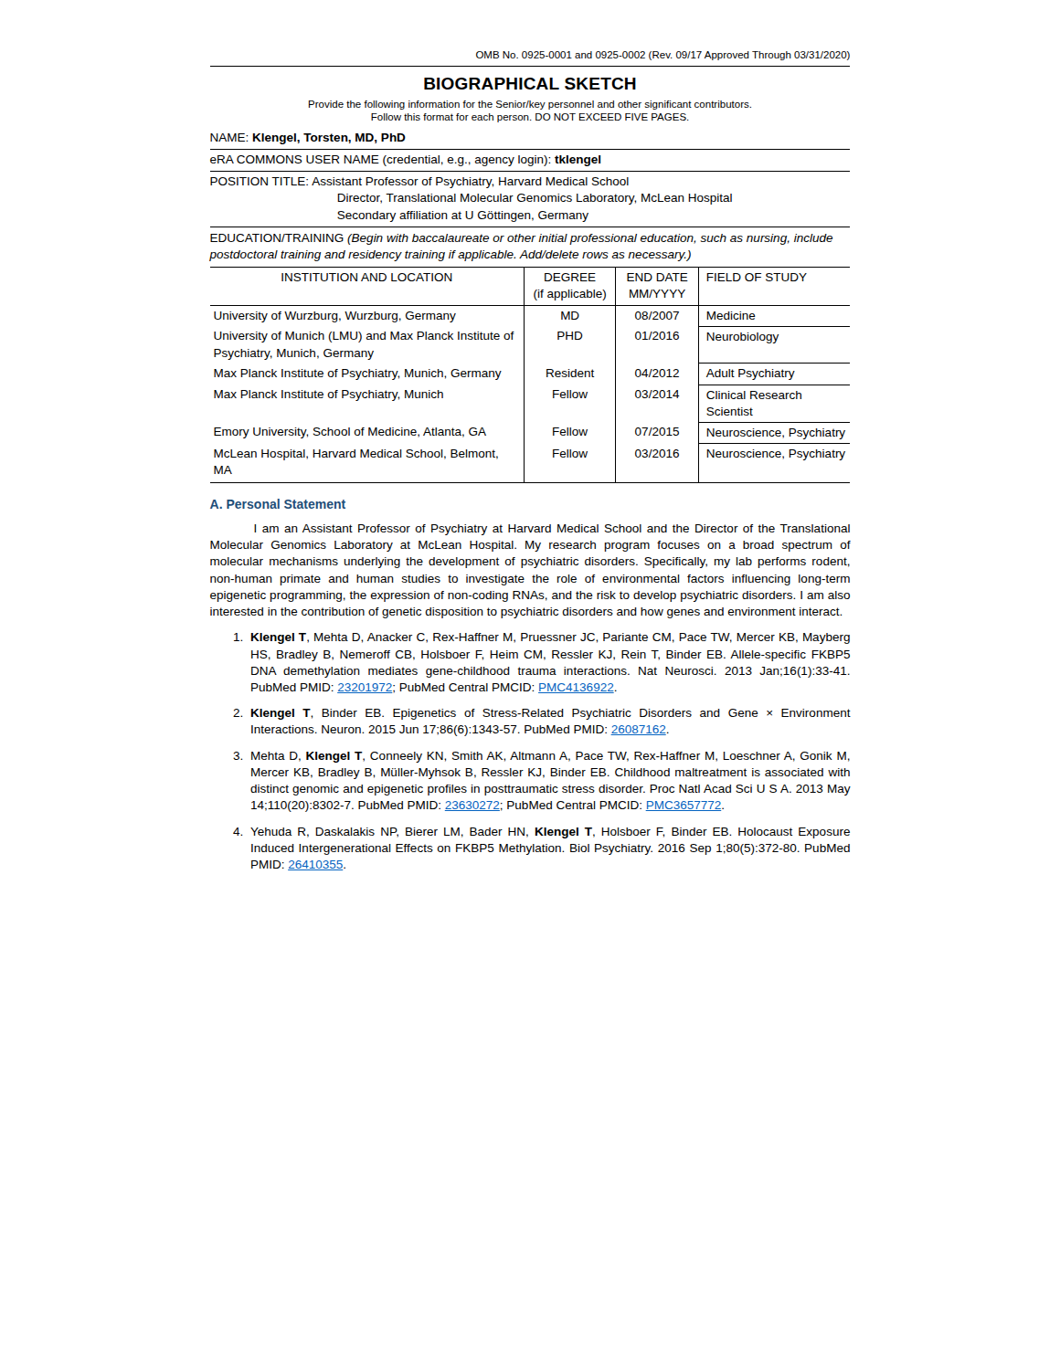OMB No. 0925-0001 and 0925-0002 (Rev. 09/17 Approved Through 03/31/2020)
BIOGRAPHICAL SKETCH
Provide the following information for the Senior/key personnel and other significant contributors.
Follow this format for each person. DO NOT EXCEED FIVE PAGES.
NAME: Klengel, Torsten, MD, PhD
eRA COMMONS USER NAME (credential, e.g., agency login): tklengel
POSITION TITLE: Assistant Professor of Psychiatry, Harvard Medical School Director, Translational Molecular Genomics Laboratory, McLean Hospital Secondary affiliation at U Göttingen, Germany
EDUCATION/TRAINING (Begin with baccalaureate or other initial professional education, such as nursing, include postdoctoral training and residency training if applicable. Add/delete rows as necessary.)
| INSTITUTION AND LOCATION | DEGREE (if applicable) | END DATE MM/YYYY | FIELD OF STUDY |
| --- | --- | --- | --- |
| University of Wurzburg, Wurzburg, Germany | MD | 08/2007 | Medicine |
| University of Munich (LMU) and Max Planck Institute of Psychiatry, Munich, Germany | PHD | 01/2016 | Neurobiology |
| Max Planck Institute of Psychiatry, Munich, Germany | Resident | 04/2012 | Adult Psychiatry |
| Max Planck Institute of Psychiatry, Munich | Fellow | 03/2014 | Clinical Research Scientist |
| Emory University, School of Medicine, Atlanta, GA | Fellow | 07/2015 | Neuroscience, Psychiatry |
| McLean Hospital, Harvard Medical School, Belmont, MA | Fellow | 03/2016 | Neuroscience, Psychiatry |
A. Personal Statement
I am an Assistant Professor of Psychiatry at Harvard Medical School and the Director of the Translational Molecular Genomics Laboratory at McLean Hospital. My research program focuses on a broad spectrum of molecular mechanisms underlying the development of psychiatric disorders. Specifically, my lab performs rodent, non-human primate and human studies to investigate the role of environmental factors influencing long-term epigenetic programming, the expression of non-coding RNAs, and the risk to develop psychiatric disorders. I am also interested in the contribution of genetic disposition to psychiatric disorders and how genes and environment interact.
Klengel T, Mehta D, Anacker C, Rex-Haffner M, Pruessner JC, Pariante CM, Pace TW, Mercer KB, Mayberg HS, Bradley B, Nemeroff CB, Holsboer F, Heim CM, Ressler KJ, Rein T, Binder EB. Allele-specific FKBP5 DNA demethylation mediates gene-childhood trauma interactions. Nat Neurosci. 2013 Jan;16(1):33-41. PubMed PMID: 23201972; PubMed Central PMCID: PMC4136922.
Klengel T, Binder EB. Epigenetics of Stress-Related Psychiatric Disorders and Gene × Environment Interactions. Neuron. 2015 Jun 17;86(6):1343-57. PubMed PMID: 26087162.
Mehta D, Klengel T, Conneely KN, Smith AK, Altmann A, Pace TW, Rex-Haffner M, Loeschner A, Gonik M, Mercer KB, Bradley B, Müller-Myhsok B, Ressler KJ, Binder EB. Childhood maltreatment is associated with distinct genomic and epigenetic profiles in posttraumatic stress disorder. Proc Natl Acad Sci U S A. 2013 May 14;110(20):8302-7. PubMed PMID: 23630272; PubMed Central PMCID: PMC3657772.
Yehuda R, Daskalakis NP, Bierer LM, Bader HN, Klengel T, Holsboer F, Binder EB. Holocaust Exposure Induced Intergenerational Effects on FKBP5 Methylation. Biol Psychiatry. 2016 Sep 1;80(5):372-80. PubMed PMID: 26410355.